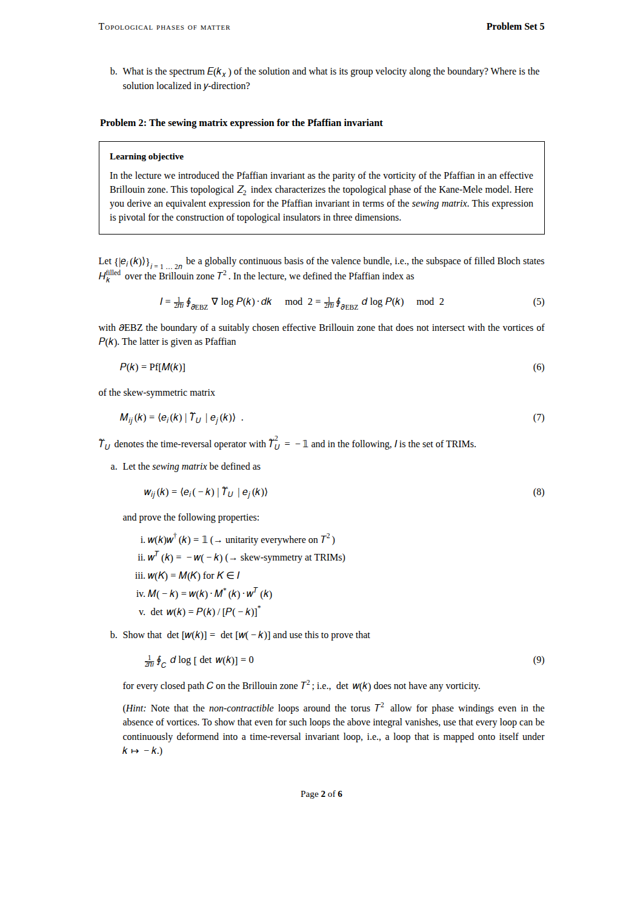Topological phases of matter Problem Set 5
What is the spectrum E(kx) of the solution and what is its group velocity along the boundary? Where is the solution localized in y-direction?
Problem 2: The sewing matrix expression for the Pfaffian invariant
Learning objective
In the lecture we introduced the Pfaffian invariant as the parity of the vorticity of the Pfaffian in an effective Brillouin zone. This topological Z2 index characterizes the topological phase of the Kane-Mele model. Here you derive an equivalent expression for the Pfaffian invariant in terms of the sewing matrix. This expression is pivotal for the construction of topological insulators in three dimensions.
Let {|ei(k)⟩}i=1…2n be a globally continuous basis of the valence bundle, i.e., the subspace of filled Bloch states Hkfilled over the Brillouin zone T2. In the lecture, we defined the Pfaffian index as
I= 12πi ∮∂EBZ ∇logP(k) ·dk mod2 = 12πi ∮∂EBZ dlogP(k) mod2 (5)
with ∂EBZ the boundary of a suitably chosen effective Brillouin zone that does not intersect with the vortices of P(k). The latter is given as Pfaffian
P(k)= Pf[M(k)] (6)
of the skew-symmetric matrix
Mij(k) = ⟨ei(k)| T~U |ej(k)⟩ . (7)
T~U denotes the time-reversal operator with T~U2=−𝟙 and in the following, I is the set of TRIMs.
Let the sewing matrix be defined as
wij(k) = ⟨ei(−k)| T~U |ej(k)⟩ (8)
and prove the following properties:
w(k)w†(k)=𝟙 (→ unitarity everywhere on T2)
wT(k)=−w(−k) (→ skew-symmetry at TRIMs)
w(K)=M(K) for K∈I
M(−k)=w(k)·M*(k)·wT(k)
detw(k)=P(k)/[P(−k)]*
Show that det[w(k)]=det[w(−k)] and use this to prove that
12πi ∮C dlog[detw(k)] =0 (9)
for every closed path C on the Brillouin zone T2; i.e., detw(k) does not have any vorticity.
(Hint: Note that the non-contractible loops around the torus T2 allow for phase windings even in the absence of vortices. To show that even for such loops the above integral vanishes, use that every loop can be continuously deformend into a time-reversal invariant loop, i.e., a loop that is mapped onto itself under k↦−k.)
Page 2 of 6